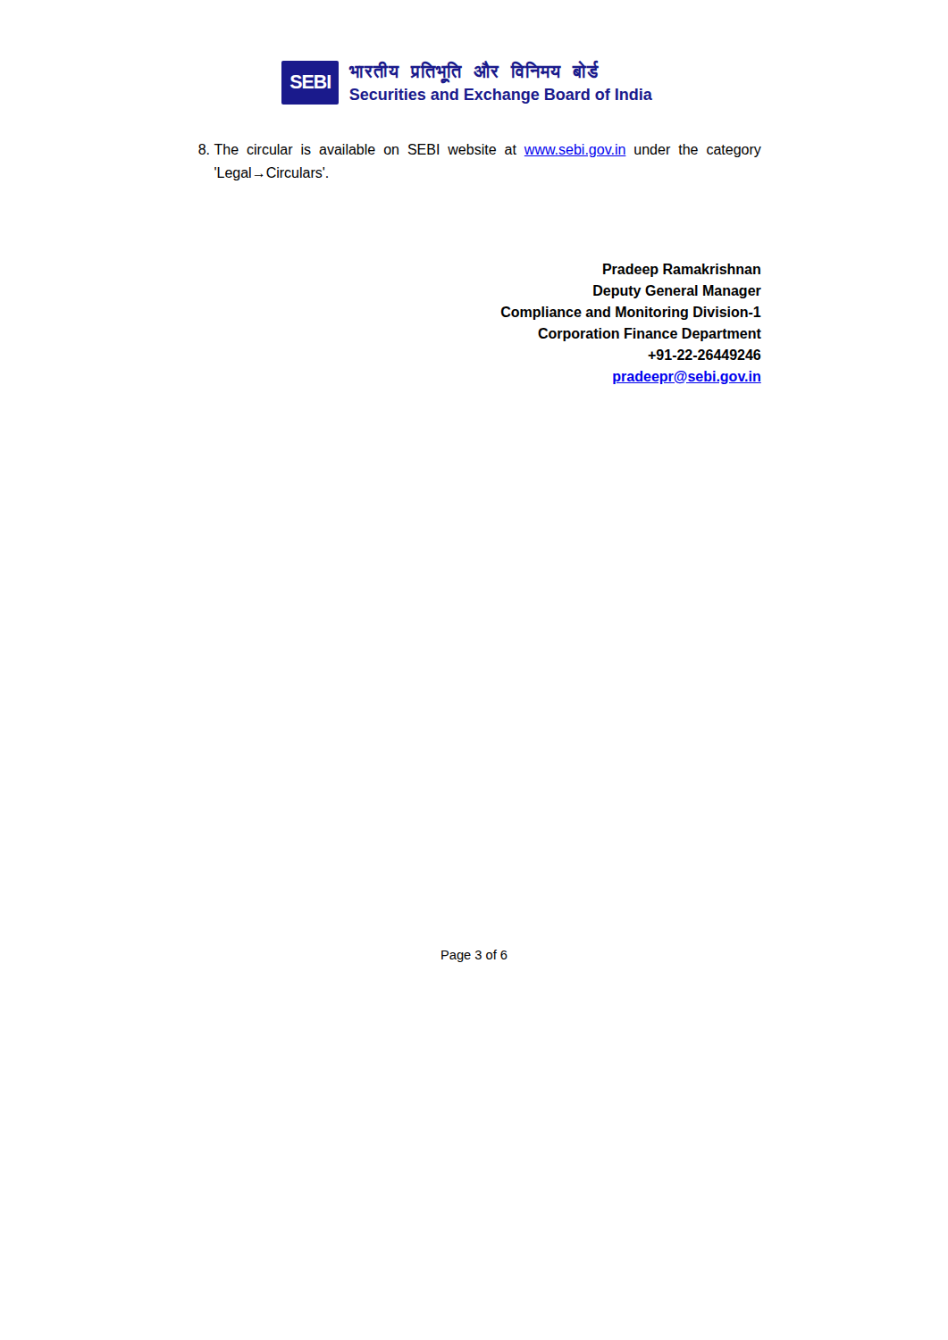SEBI
भारतीय प्रतिभूति और विनिमय बोर्ड
Securities and Exchange Board of India
The circular is available on SEBI website at www.sebi.gov.in under the category 'Legal→Circulars'.
Pradeep Ramakrishnan
Deputy General Manager
Compliance and Monitoring Division-1
Corporation Finance Department
+91-22-26449246
pradeepr@sebi.gov.in
Page 3 of 6